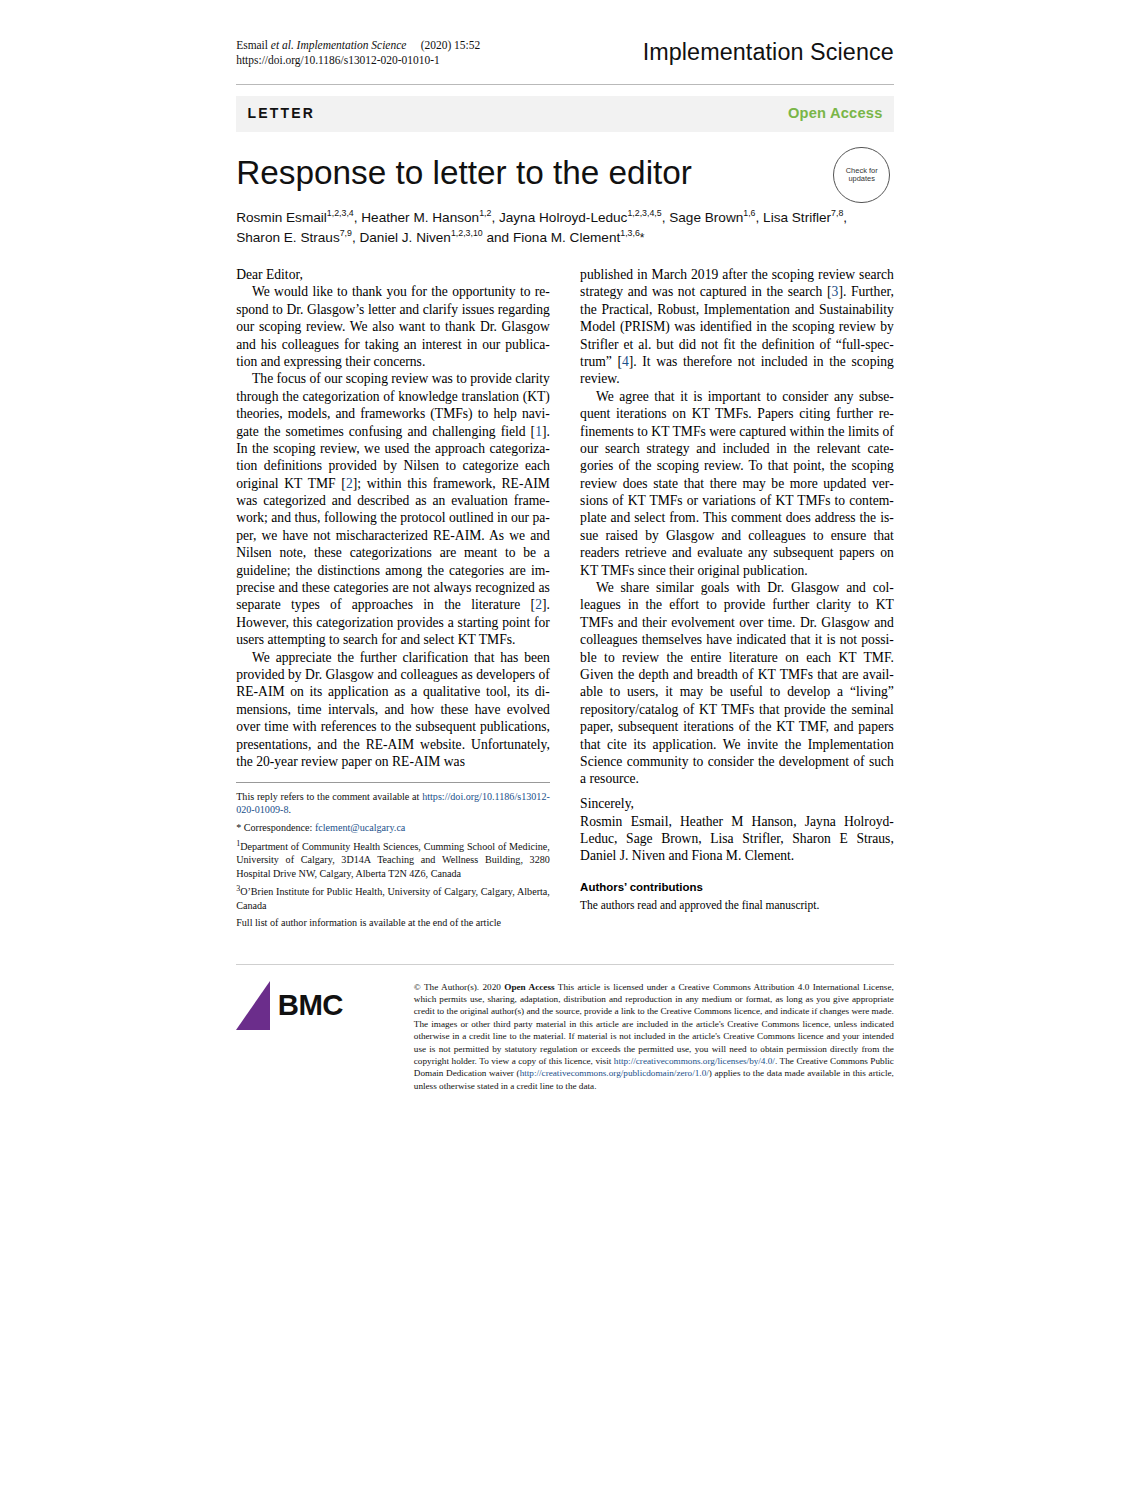Esmail et al. Implementation Science (2020) 15:52
https://doi.org/10.1186/s13012-020-01010-1
Implementation Science
LETTER
Open Access
Response to letter to the editor
Check for
updates
Rosmin Esmail1,2,3,4, Heather M. Hanson1,2, Jayna Holroyd-Leduc1,2,3,4,5, Sage Brown1,6, Lisa Strifler7,8, Sharon E. Straus7,9, Daniel J. Niven1,2,3,10 and Fiona M. Clement1,3,6*
Dear Editor,
We would like to thank you for the opportunity to respond to Dr. Glasgow’s letter and clarify issues regarding our scoping review. We also want to thank Dr. Glasgow and his colleagues for taking an interest in our publication and expressing their concerns.
The focus of our scoping review was to provide clarity through the categorization of knowledge translation (KT) theories, models, and frameworks (TMFs) to help navigate the sometimes confusing and challenging field [1]. In the scoping review, we used the approach categorization definitions provided by Nilsen to categorize each original KT TMF [2]; within this framework, RE-AIM was categorized and described as an evaluation framework; and thus, following the protocol outlined in our paper, we have not mischaracterized RE-AIM. As we and Nilsen note, these categorizations are meant to be a guideline; the distinctions among the categories are imprecise and these categories are not always recognized as separate types of approaches in the literature [2]. However, this categorization provides a starting point for users attempting to search for and select KT TMFs.
We appreciate the further clarification that has been provided by Dr. Glasgow and colleagues as developers of RE-AIM on its application as a qualitative tool, its dimensions, time intervals, and how these have evolved over time with references to the subsequent publications, presentations, and the RE-AIM website. Unfortunately, the 20-year review paper on RE-AIM was
This reply refers to the comment available at https://doi.org/10.1186/s13012-020-01009-8.
* Correspondence: fclement@ucalgary.ca
1Department of Community Health Sciences, Cumming School of Medicine, University of Calgary, 3D14A Teaching and Wellness Building, 3280 Hospital Drive NW, Calgary, Alberta T2N 4Z6, Canada
3O’Brien Institute for Public Health, University of Calgary, Calgary, Alberta, Canada
Full list of author information is available at the end of the article
published in March 2019 after the scoping review search strategy and was not captured in the search [3]. Further, the Practical, Robust, Implementation and Sustainability Model (PRISM) was identified in the scoping review by Strifler et al. but did not fit the definition of “full-spectrum” [4]. It was therefore not included in the scoping review.
We agree that it is important to consider any subsequent iterations on KT TMFs. Papers citing further refinements to KT TMFs were captured within the limits of our search strategy and included in the relevant categories of the scoping review. To that point, the scoping review does state that there may be more updated versions of KT TMFs or variations of KT TMFs to contemplate and select from. This comment does address the issue raised by Glasgow and colleagues to ensure that readers retrieve and evaluate any subsequent papers on KT TMFs since their original publication.
We share similar goals with Dr. Glasgow and colleagues in the effort to provide further clarity to KT TMFs and their evolvement over time. Dr. Glasgow and colleagues themselves have indicated that it is not possible to review the entire literature on each KT TMF. Given the depth and breadth of KT TMFs that are available to users, it may be useful to develop a “living” repository/catalog of KT TMFs that provide the seminal paper, subsequent iterations of the KT TMF, and papers that cite its application. We invite the Implementation Science community to consider the development of such a resource.
Sincerely,
Rosmin Esmail, Heather M Hanson, Jayna Holroyd-Leduc, Sage Brown, Lisa Strifler, Sharon E Straus, Daniel J. Niven and Fiona M. Clement.
Authors’ contributions
The authors read and approved the final manuscript.
BMC
© The Author(s). 2020 Open Access This article is licensed under a Creative Commons Attribution 4.0 International License, which permits use, sharing, adaptation, distribution and reproduction in any medium or format, as long as you give appropriate credit to the original author(s) and the source, provide a link to the Creative Commons licence, and indicate if changes were made. The images or other third party material in this article are included in the article's Creative Commons licence, unless indicated otherwise in a credit line to the material. If material is not included in the article's Creative Commons licence and your intended use is not permitted by statutory regulation or exceeds the permitted use, you will need to obtain permission directly from the copyright holder. To view a copy of this licence, visit http://creativecommons.org/licenses/by/4.0/. The Creative Commons Public Domain Dedication waiver (http://creativecommons.org/publicdomain/zero/1.0/) applies to the data made available in this article, unless otherwise stated in a credit line to the data.